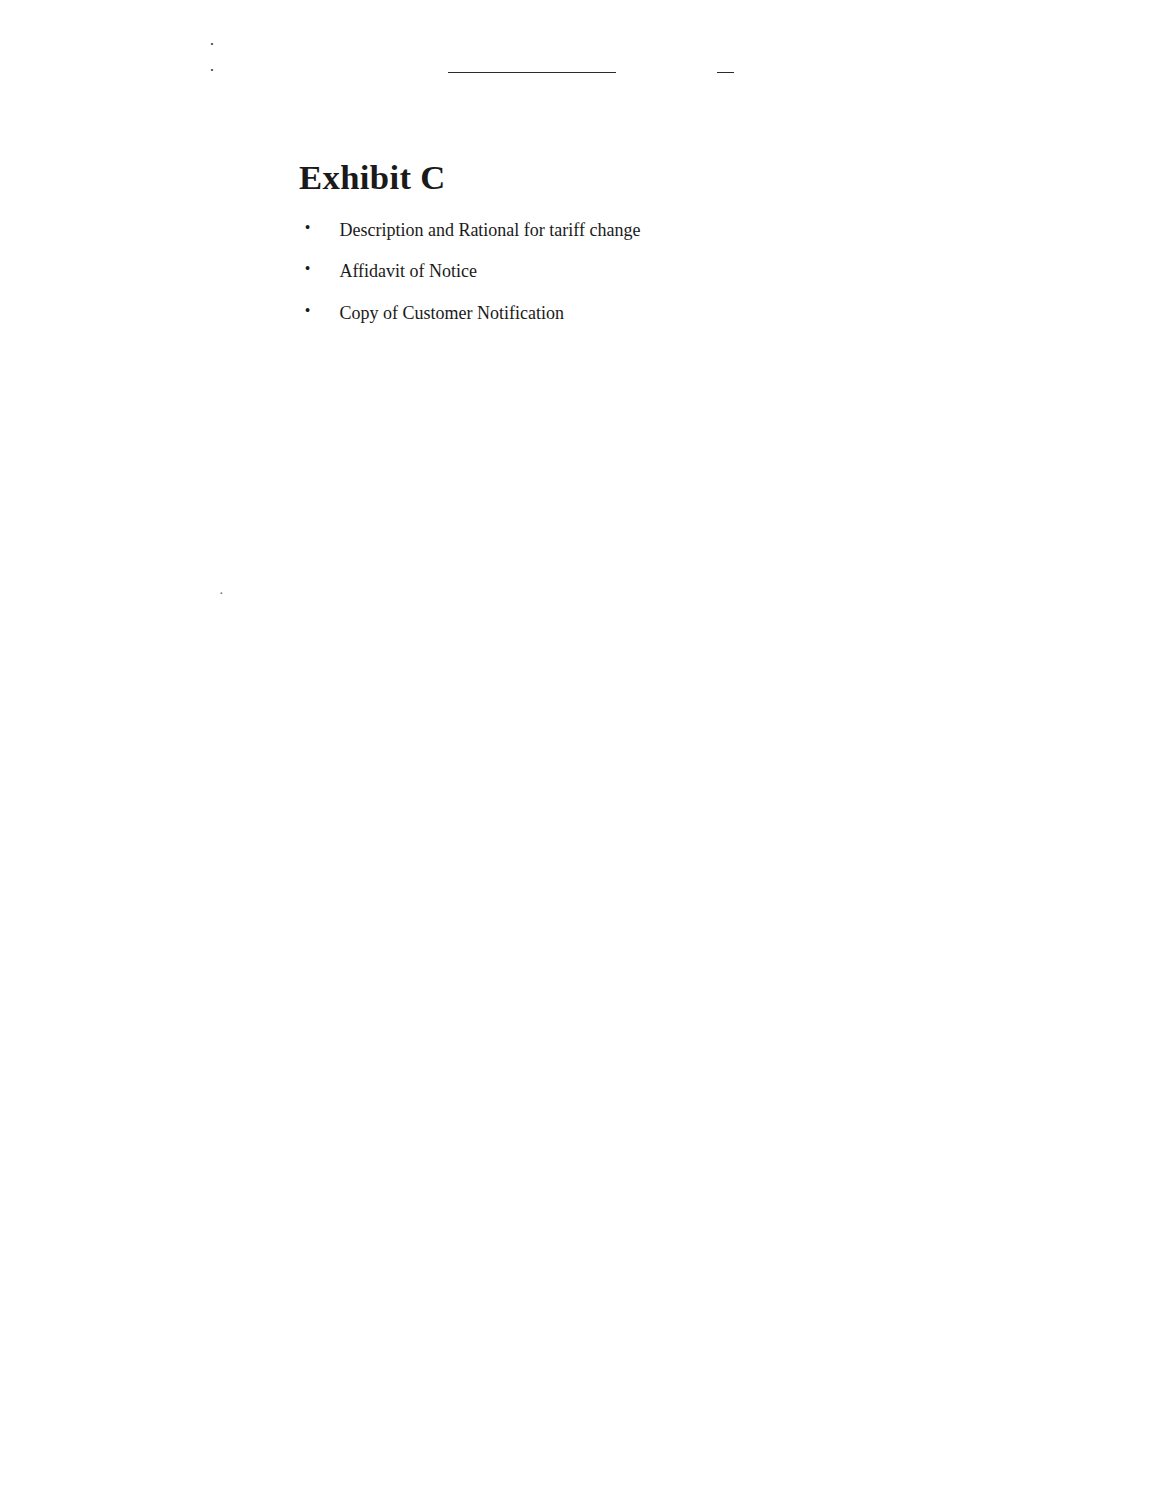. .
Exhibit C
Description and Rational for tariff change
Affidavit of Notice
Copy of Customer Notification
.